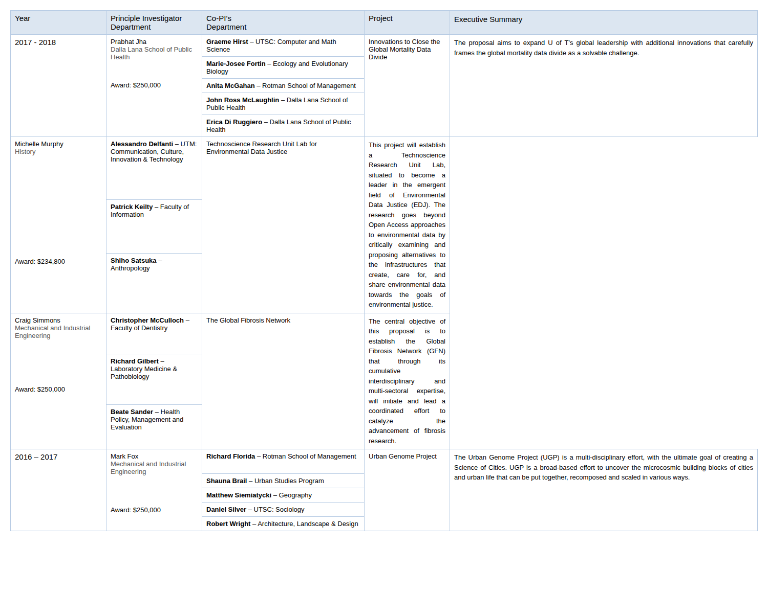| Year | Principle Investigator Department | Co-PI’s Department | Project | Executive Summary |
| --- | --- | --- | --- | --- |
| 2017 - 2018 | Prabhat Jha Dalla Lana School of Public Health Award: $250,000 | Graeme Hirst – UTSC: Computer and Math Science | Innovations to Close the Global Mortality Data Divide | The proposal aims to expand U of T’s global leadership with additional innovations that carefully frames the global mortality data divide as a solvable challenge. |
| Marie-Josee Fortin – Ecology and Evolutionary Biology |
| Anita McGahan – Rotman School of Management |
| John Ross McLaughlin – Dalla Lana School of Public Health |
| Erica Di Ruggiero – Dalla Lana School of Public Health |
| Michelle Murphy History Award: $234,800 | Alessandro Delfanti – UTM: Communication, Culture, Innovation & Technology | Technoscience Research Unit Lab for Environmental Data Justice | This project will establish a Technoscience Research Unit Lab, situated to become a leader in the emergent field of Environmental Data Justice (EDJ). The research goes beyond Open Access approaches to environmental data by critically examining and proposing alternatives to the infrastructures that create, care for, and share environmental data towards the goals of environmental justice. |
| Patrick Keilty – Faculty of Information |
| Shiho Satsuka – Anthropology |
| Craig Simmons Mechanical and Industrial Engineering Award: $250,000 | Christopher McCulloch – Faculty of Dentistry | The Global Fibrosis Network | The central objective of this proposal is to establish the Global Fibrosis Network (GFN) that through its cumulative interdisciplinary and multi-sectoral expertise, will initiate and lead a coordinated effort to catalyze the advancement of fibrosis research. |
| Richard Gilbert – Laboratory Medicine & Pathobiology |
| Beate Sander – Health Policy, Management and Evaluation |
| 2016 – 2017 | Mark Fox Mechanical and Industrial Engineering Award: $250,000 | Richard Florida – Rotman School of Management | Urban Genome Project | The Urban Genome Project (UGP) is a multi-disciplinary effort, with the ultimate goal of creating a Science of Cities. UGP is a broad-based effort to uncover the microcosmic building blocks of cities and urban life that can be put together, recomposed and scaled in various ways. |
| Shauna Brail – Urban Studies Program |
| Matthew Siemiatycki – Geography |
| Daniel Silver – UTSC: Sociology |
| Robert Wright – Architecture, Landscape & Design |